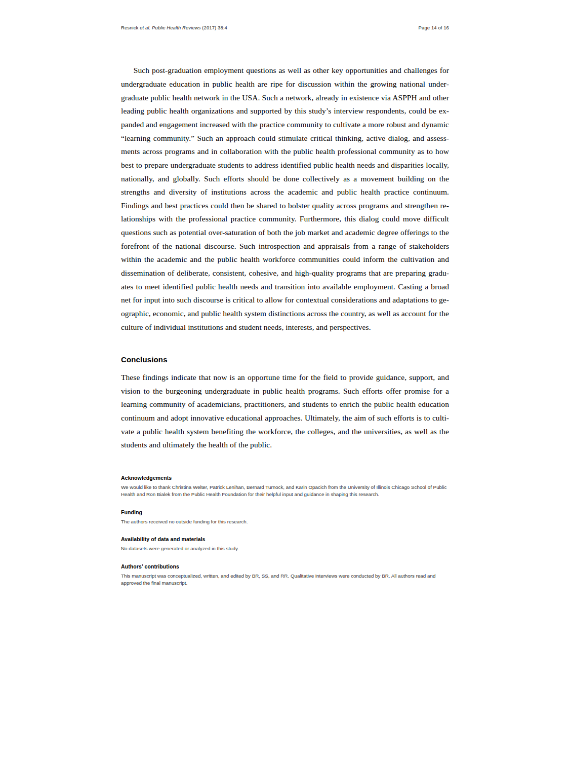Resnick et al. Public Health Reviews (2017) 38:4
Page 14 of 16
Such post-graduation employment questions as well as other key opportunities and challenges for undergraduate education in public health are ripe for discussion within the growing national undergraduate public health network in the USA. Such a network, already in existence via ASPPH and other leading public health organizations and supported by this study’s interview respondents, could be expanded and engagement increased with the practice community to cultivate a more robust and dynamic “learning community.” Such an approach could stimulate critical thinking, active dialog, and assessments across programs and in collaboration with the public health professional community as to how best to prepare undergraduate students to address identified public health needs and disparities locally, nationally, and globally. Such efforts should be done collectively as a movement building on the strengths and diversity of institutions across the academic and public health practice continuum. Findings and best practices could then be shared to bolster quality across programs and strengthen relationships with the professional practice community. Furthermore, this dialog could move difficult questions such as potential over-saturation of both the job market and academic degree offerings to the forefront of the national discourse. Such introspection and appraisals from a range of stakeholders within the academic and the public health workforce communities could inform the cultivation and dissemination of deliberate, consistent, cohesive, and high-quality programs that are preparing graduates to meet identified public health needs and transition into available employment. Casting a broad net for input into such discourse is critical to allow for contextual considerations and adaptations to geographic, economic, and public health system distinctions across the country, as well as account for the culture of individual institutions and student needs, interests, and perspectives.
Conclusions
These findings indicate that now is an opportune time for the field to provide guidance, support, and vision to the burgeoning undergraduate in public health programs. Such efforts offer promise for a learning community of academicians, practitioners, and students to enrich the public health education continuum and adopt innovative educational approaches. Ultimately, the aim of such efforts is to cultivate a public health system benefiting the workforce, the colleges, and the universities, as well as the students and ultimately the health of the public.
Acknowledgements
We would like to thank Christina Welter, Patrick Lenihan, Bernard Turnock, and Karin Opacich from the University of Illinois Chicago School of Public Health and Ron Bialek from the Public Health Foundation for their helpful input and guidance in shaping this research.
Funding
The authors received no outside funding for this research.
Availability of data and materials
No datasets were generated or analyzed in this study.
Authors’ contributions
This manuscript was conceptualized, written, and edited by BR, SS, and RR. Qualitative interviews were conducted by BR. All authors read and approved the final manuscript.